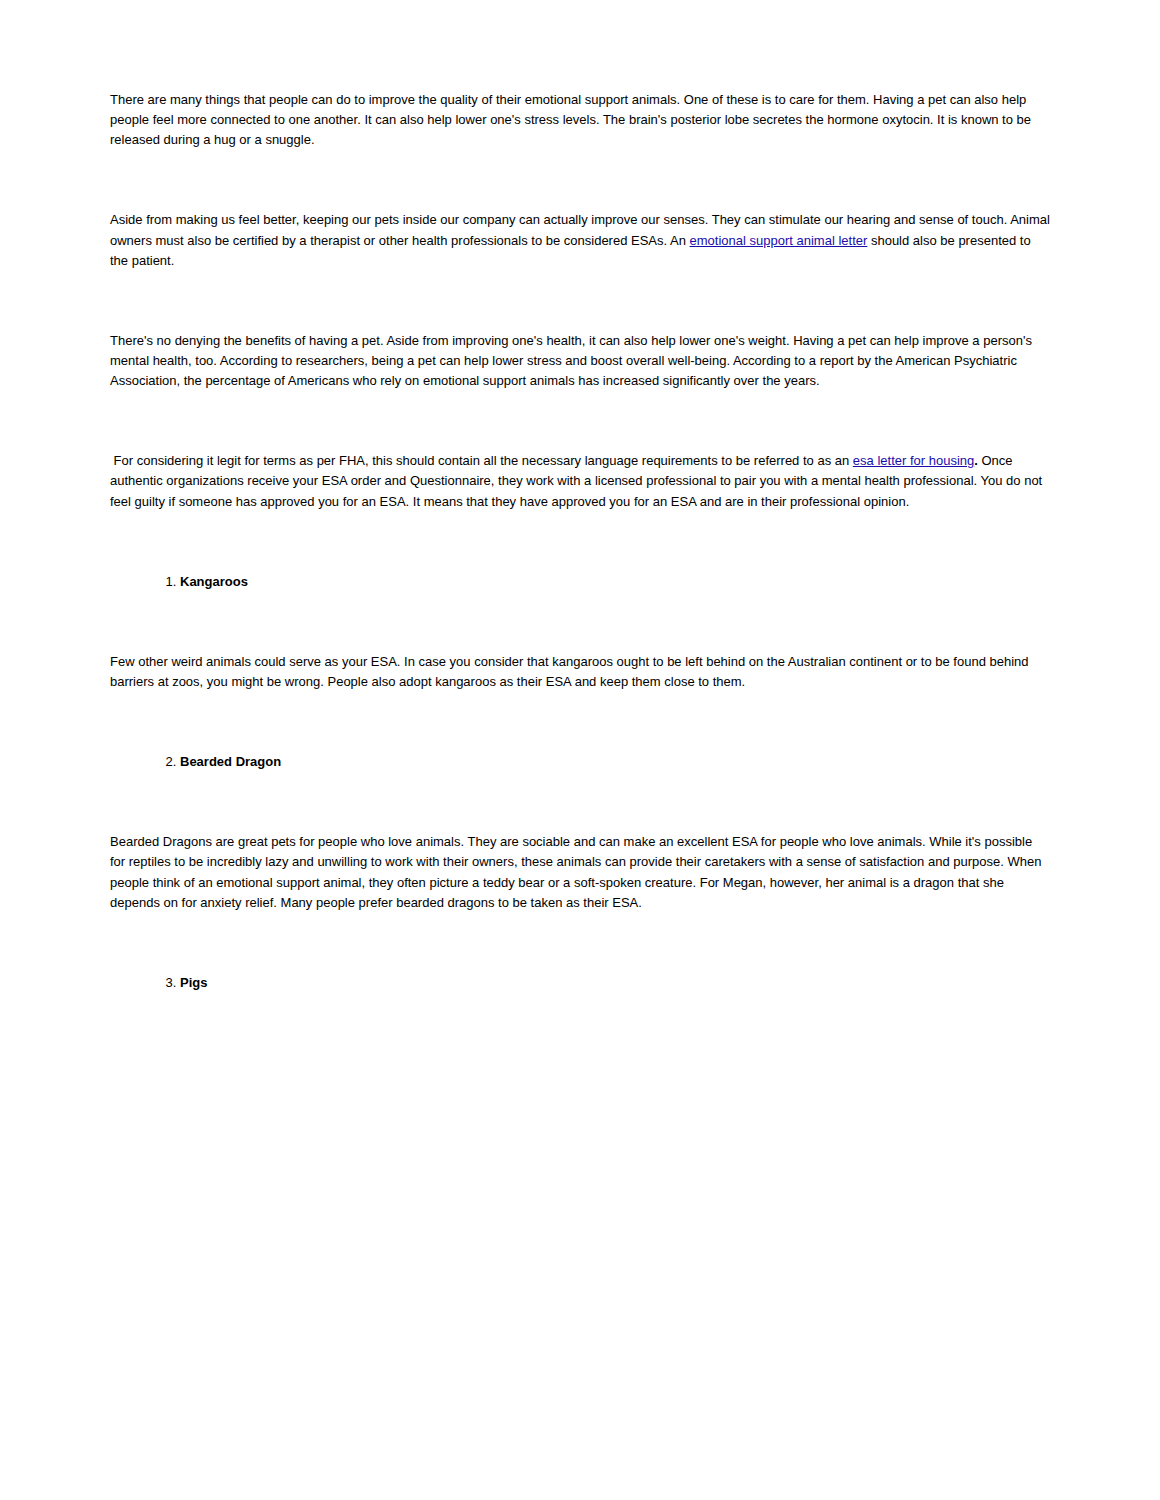There are many things that people can do to improve the quality of their emotional support animals. One of these is to care for them. Having a pet can also help people feel more connected to one another. It can also help lower one's stress levels. The brain's posterior lobe secretes the hormone oxytocin. It is known to be released during a hug or a snuggle.
Aside from making us feel better, keeping our pets inside our company can actually improve our senses. They can stimulate our hearing and sense of touch. Animal owners must also be certified by a therapist or other health professionals to be considered ESAs. An emotional support animal letter should also be presented to the patient.
There's no denying the benefits of having a pet. Aside from improving one's health, it can also help lower one's weight. Having a pet can help improve a person's mental health, too. According to researchers, being a pet can help lower stress and boost overall well-being. According to a report by the American Psychiatric Association, the percentage of Americans who rely on emotional support animals has increased significantly over the years.
For considering it legit for terms as per FHA, this should contain all the necessary language requirements to be referred to as an esa letter for housing. Once authentic organizations receive your ESA order and Questionnaire, they work with a licensed professional to pair you with a mental health professional. You do not feel guilty if someone has approved you for an ESA. It means that they have approved you for an ESA and are in their professional opinion.
Kangaroos
Few other weird animals could serve as your ESA. In case you consider that kangaroos ought to be left behind on the Australian continent or to be found behind barriers at zoos, you might be wrong. People also adopt kangaroos as their ESA and keep them close to them.
Bearded Dragon
Bearded Dragons are great pets for people who love animals. They are sociable and can make an excellent ESA for people who love animals. While it's possible for reptiles to be incredibly lazy and unwilling to work with their owners, these animals can provide their caretakers with a sense of satisfaction and purpose. When people think of an emotional support animal, they often picture a teddy bear or a soft-spoken creature. For Megan, however, her animal is a dragon that she depends on for anxiety relief. Many people prefer bearded dragons to be taken as their ESA.
Pigs